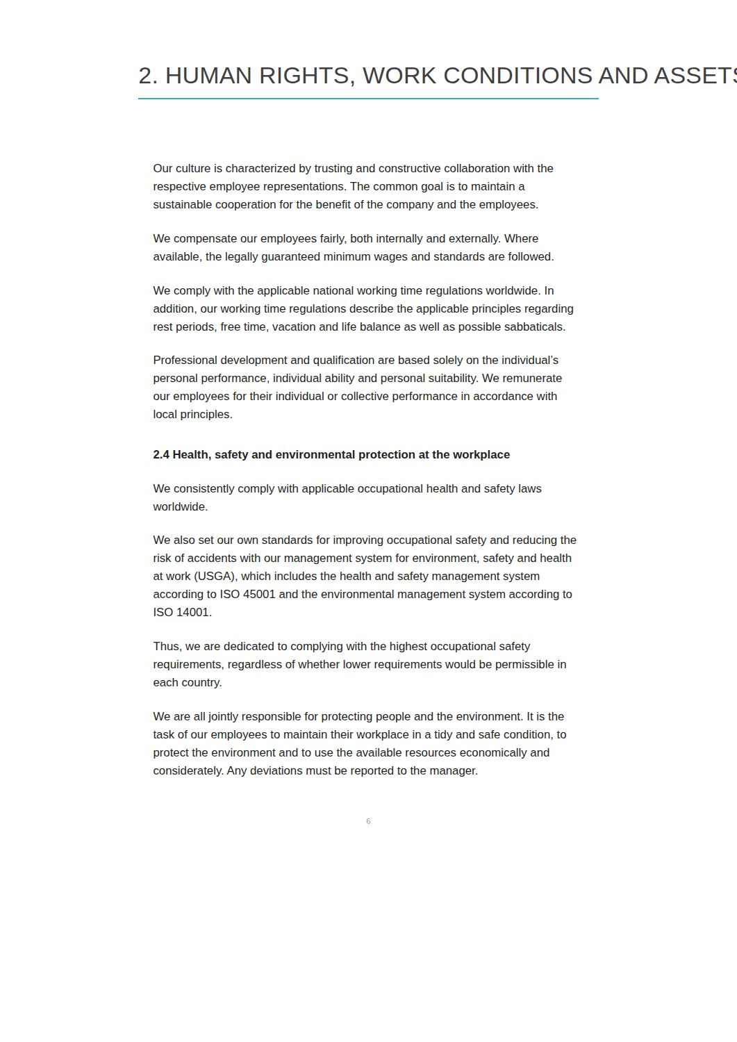2. HUMAN RIGHTS, WORK CONDITIONS AND ASSETS
Our culture is characterized by trusting and constructive collaboration with the respective employee representations. The common goal is to maintain a sustainable cooperation for the benefit of the company and the employees.
We compensate our employees fairly, both internally and externally. Where available, the legally guaranteed minimum wages and standards are followed.
We comply with the applicable national working time regulations worldwide. In addition, our working time regulations describe the applicable principles regarding rest periods, free time, vacation and life balance as well as possible sabbaticals.
Professional development and qualification are based solely on the individual’s personal performance, individual ability and personal suitability. We remunerate our employees for their individual or collective performance in accordance with local principles.
2.4 Health, safety and environmental protection at the workplace
We consistently comply with applicable occupational health and safety laws worldwide.
We also set our own standards for improving occupational safety and reducing the risk of accidents with our management system for environment, safety and health at work (USGA), which includes the health and safety management system according to ISO 45001 and the environmental management system according to ISO 14001.
Thus, we are dedicated to complying with the highest occupational safety requirements, regardless of whether lower requirements would be permissible in each country.
We are all jointly responsible for protecting people and the environment. It is the task of our employees to maintain their workplace in a tidy and safe condition, to protect the environment and to use the available resources economically and considerately. Any deviations must be reported to the manager.
6